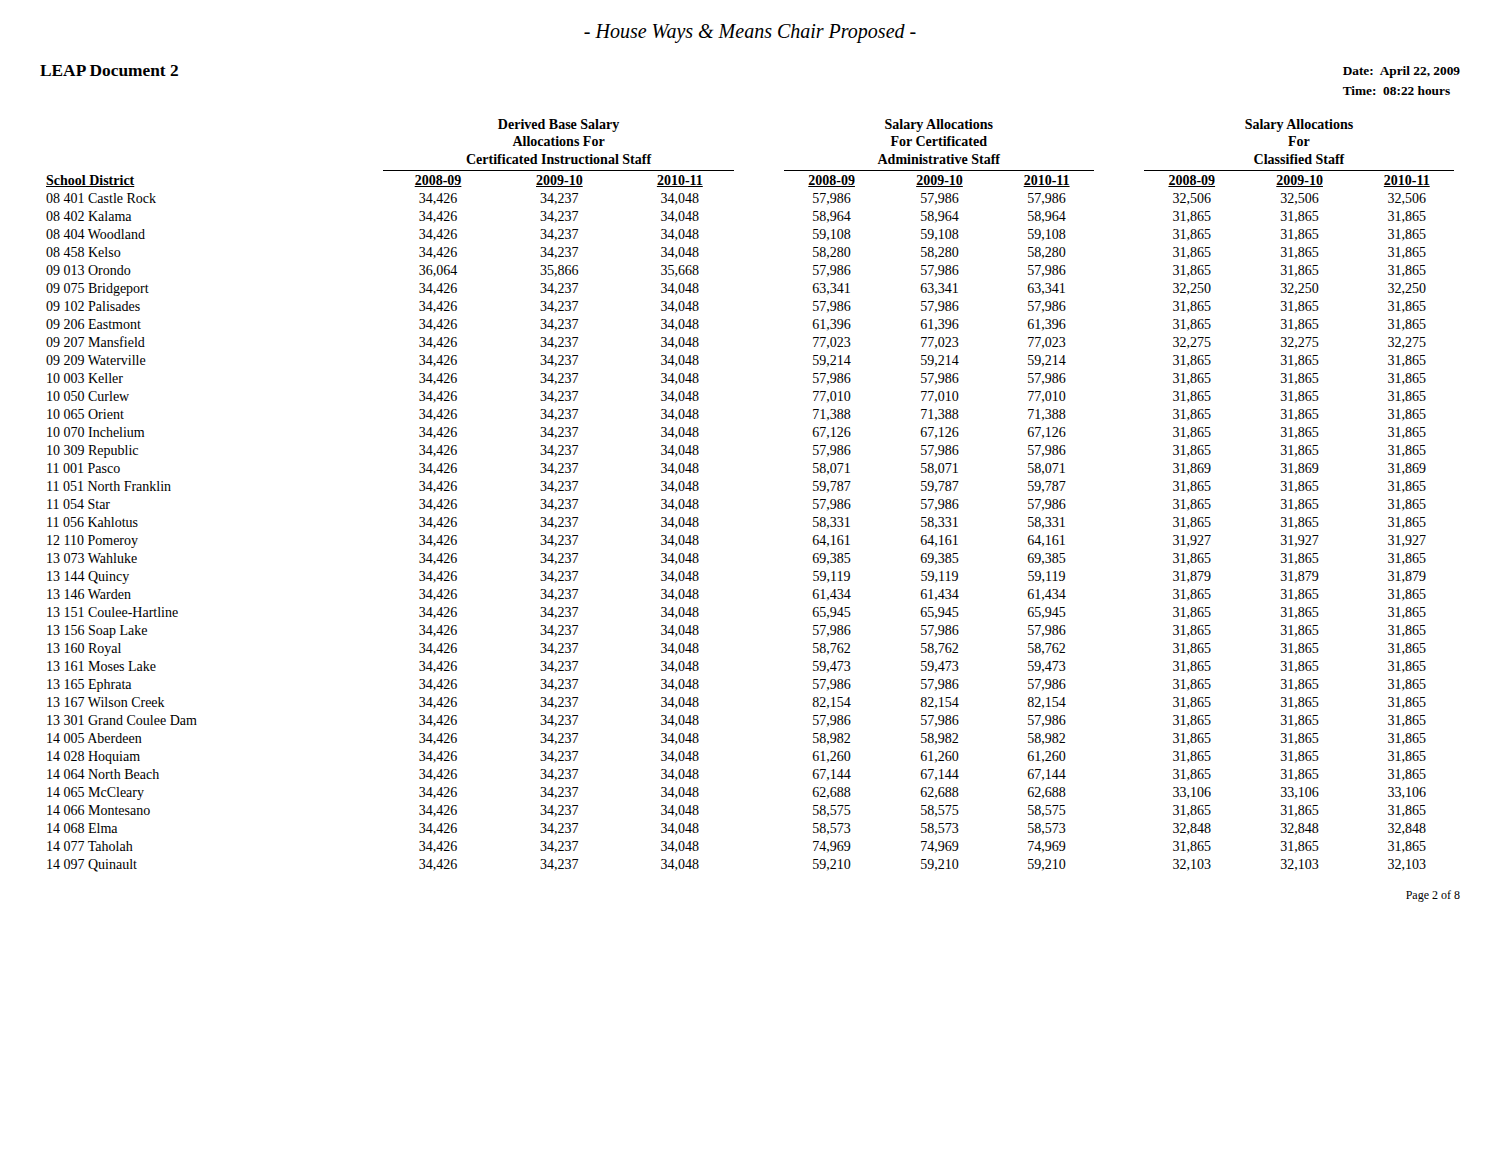- House Ways & Means Chair Proposed -
Date: April 22, 2009
Time: 08:22 hours
LEAP Document 2
| | | Derived Base Salary Allocations For Certificated Instructional Staff | | Salary Allocations For Certificated Administrative Staff | | Salary Allocations For Classified Staff |
| --- | --- | --- | --- | --- | --- | --- |
| School District | | 2008-09 | 2009-10 | 2010-11 | | 2008-09 | 2009-10 | 2010-11 | | 2008-09 | 2009-10 | 2010-11 |
| 08 401 Castle Rock | | 34,426 | 34,237 | 34,048 | | 57,986 | 57,986 | 57,986 | | 32,506 | 32,506 | 32,506 |
| 08 402 Kalama | | 34,426 | 34,237 | 34,048 | | 58,964 | 58,964 | 58,964 | | 31,865 | 31,865 | 31,865 |
| 08 404 Woodland | | 34,426 | 34,237 | 34,048 | | 59,108 | 59,108 | 59,108 | | 31,865 | 31,865 | 31,865 |
| 08 458 Kelso | | 34,426 | 34,237 | 34,048 | | 58,280 | 58,280 | 58,280 | | 31,865 | 31,865 | 31,865 |
| 09 013 Orondo | | 36,064 | 35,866 | 35,668 | | 57,986 | 57,986 | 57,986 | | 31,865 | 31,865 | 31,865 |
| 09 075 Bridgeport | | 34,426 | 34,237 | 34,048 | | 63,341 | 63,341 | 63,341 | | 32,250 | 32,250 | 32,250 |
| 09 102 Palisades | | 34,426 | 34,237 | 34,048 | | 57,986 | 57,986 | 57,986 | | 31,865 | 31,865 | 31,865 |
| 09 206 Eastmont | | 34,426 | 34,237 | 34,048 | | 61,396 | 61,396 | 61,396 | | 31,865 | 31,865 | 31,865 |
| 09 207 Mansfield | | 34,426 | 34,237 | 34,048 | | 77,023 | 77,023 | 77,023 | | 32,275 | 32,275 | 32,275 |
| 09 209 Waterville | | 34,426 | 34,237 | 34,048 | | 59,214 | 59,214 | 59,214 | | 31,865 | 31,865 | 31,865 |
| 10 003 Keller | | 34,426 | 34,237 | 34,048 | | 57,986 | 57,986 | 57,986 | | 31,865 | 31,865 | 31,865 |
| 10 050 Curlew | | 34,426 | 34,237 | 34,048 | | 77,010 | 77,010 | 77,010 | | 31,865 | 31,865 | 31,865 |
| 10 065 Orient | | 34,426 | 34,237 | 34,048 | | 71,388 | 71,388 | 71,388 | | 31,865 | 31,865 | 31,865 |
| 10 070 Inchelium | | 34,426 | 34,237 | 34,048 | | 67,126 | 67,126 | 67,126 | | 31,865 | 31,865 | 31,865 |
| 10 309 Republic | | 34,426 | 34,237 | 34,048 | | 57,986 | 57,986 | 57,986 | | 31,865 | 31,865 | 31,865 |
| 11 001 Pasco | | 34,426 | 34,237 | 34,048 | | 58,071 | 58,071 | 58,071 | | 31,869 | 31,869 | 31,869 |
| 11 051 North Franklin | | 34,426 | 34,237 | 34,048 | | 59,787 | 59,787 | 59,787 | | 31,865 | 31,865 | 31,865 |
| 11 054 Star | | 34,426 | 34,237 | 34,048 | | 57,986 | 57,986 | 57,986 | | 31,865 | 31,865 | 31,865 |
| 11 056 Kahlotus | | 34,426 | 34,237 | 34,048 | | 58,331 | 58,331 | 58,331 | | 31,865 | 31,865 | 31,865 |
| 12 110 Pomeroy | | 34,426 | 34,237 | 34,048 | | 64,161 | 64,161 | 64,161 | | 31,927 | 31,927 | 31,927 |
| 13 073 Wahluke | | 34,426 | 34,237 | 34,048 | | 69,385 | 69,385 | 69,385 | | 31,865 | 31,865 | 31,865 |
| 13 144 Quincy | | 34,426 | 34,237 | 34,048 | | 59,119 | 59,119 | 59,119 | | 31,879 | 31,879 | 31,879 |
| 13 146 Warden | | 34,426 | 34,237 | 34,048 | | 61,434 | 61,434 | 61,434 | | 31,865 | 31,865 | 31,865 |
| 13 151 Coulee-Hartline | | 34,426 | 34,237 | 34,048 | | 65,945 | 65,945 | 65,945 | | 31,865 | 31,865 | 31,865 |
| 13 156 Soap Lake | | 34,426 | 34,237 | 34,048 | | 57,986 | 57,986 | 57,986 | | 31,865 | 31,865 | 31,865 |
| 13 160 Royal | | 34,426 | 34,237 | 34,048 | | 58,762 | 58,762 | 58,762 | | 31,865 | 31,865 | 31,865 |
| 13 161 Moses Lake | | 34,426 | 34,237 | 34,048 | | 59,473 | 59,473 | 59,473 | | 31,865 | 31,865 | 31,865 |
| 13 165 Ephrata | | 34,426 | 34,237 | 34,048 | | 57,986 | 57,986 | 57,986 | | 31,865 | 31,865 | 31,865 |
| 13 167 Wilson Creek | | 34,426 | 34,237 | 34,048 | | 82,154 | 82,154 | 82,154 | | 31,865 | 31,865 | 31,865 |
| 13 301 Grand Coulee Dam | | 34,426 | 34,237 | 34,048 | | 57,986 | 57,986 | 57,986 | | 31,865 | 31,865 | 31,865 |
| 14 005 Aberdeen | | 34,426 | 34,237 | 34,048 | | 58,982 | 58,982 | 58,982 | | 31,865 | 31,865 | 31,865 |
| 14 028 Hoquiam | | 34,426 | 34,237 | 34,048 | | 61,260 | 61,260 | 61,260 | | 31,865 | 31,865 | 31,865 |
| 14 064 North Beach | | 34,426 | 34,237 | 34,048 | | 67,144 | 67,144 | 67,144 | | 31,865 | 31,865 | 31,865 |
| 14 065 McCleary | | 34,426 | 34,237 | 34,048 | | 62,688 | 62,688 | 62,688 | | 33,106 | 33,106 | 33,106 |
| 14 066 Montesano | | 34,426 | 34,237 | 34,048 | | 58,575 | 58,575 | 58,575 | | 31,865 | 31,865 | 31,865 |
| 14 068 Elma | | 34,426 | 34,237 | 34,048 | | 58,573 | 58,573 | 58,573 | | 32,848 | 32,848 | 32,848 |
| 14 077 Taholah | | 34,426 | 34,237 | 34,048 | | 74,969 | 74,969 | 74,969 | | 31,865 | 31,865 | 31,865 |
| 14 097 Quinault | | 34,426 | 34,237 | 34,048 | | 59,210 | 59,210 | 59,210 | | 32,103 | 32,103 | 32,103 |
Page 2 of 8